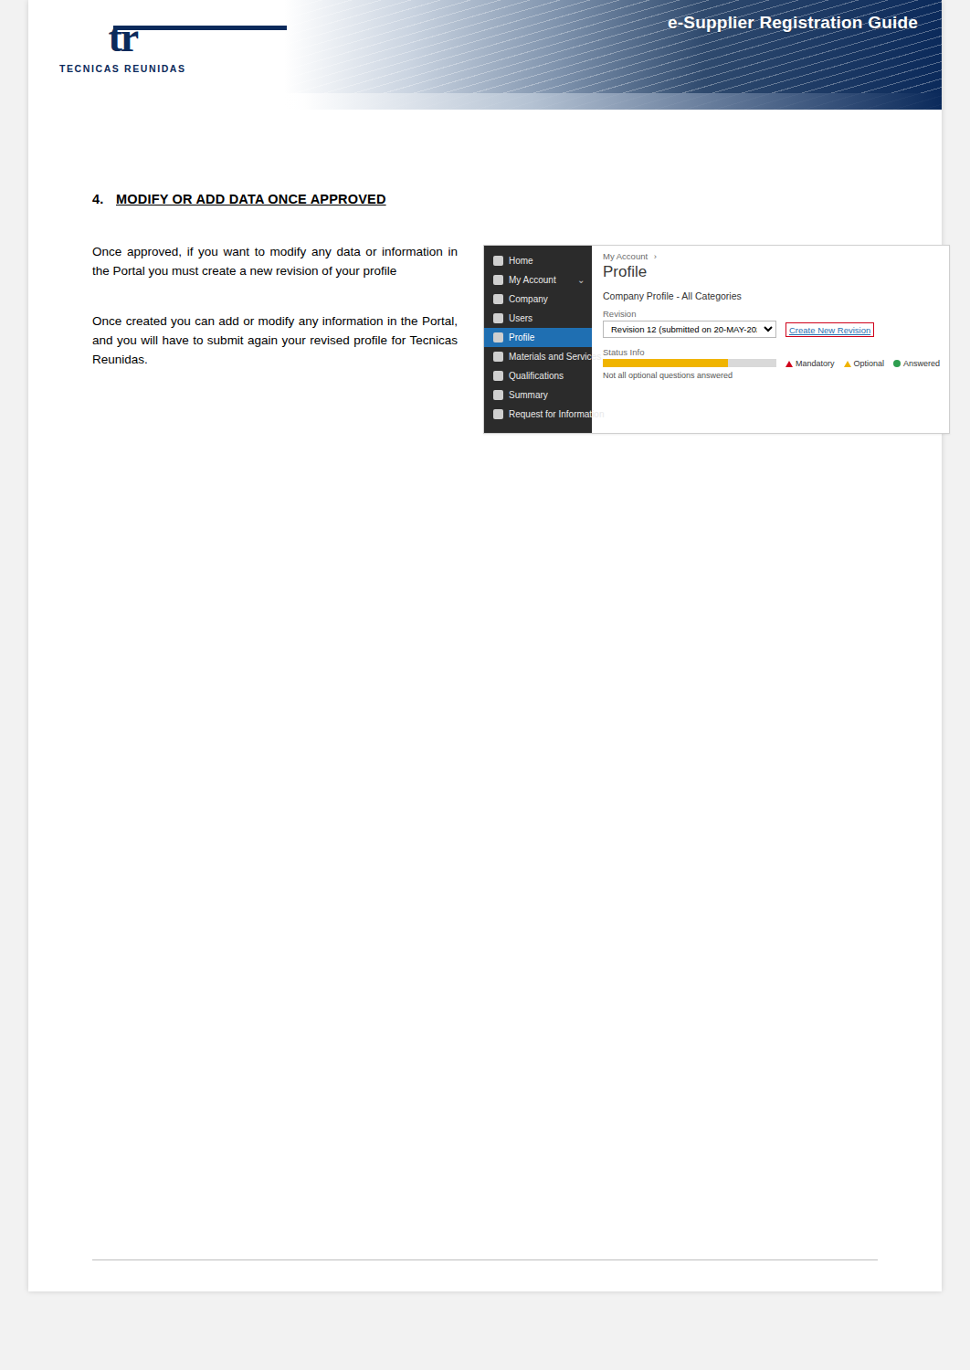e-Supplier Registration Guide
tr
TECNICAS REUNIDAS
4. MODIFY OR ADD DATA ONCE APPROVED
Once approved, if you want to modify any data or information in the Portal you must create a new revision of your profile
Once created you can add or modify any information in the Portal, and you will have to submit again your revised profile for Tecnicas Reunidas.
Home
My Account
Company
Users
Profile
Materials and Services
Qualifications
Summary
Request for Information
My Account ›
Profile
Company Profile - All Categories
Revision
Revision 12 (submitted on 20-MAY-2022) Create New Revision
Status Info
Not all optional questions answered
Mandatory Optional Answered